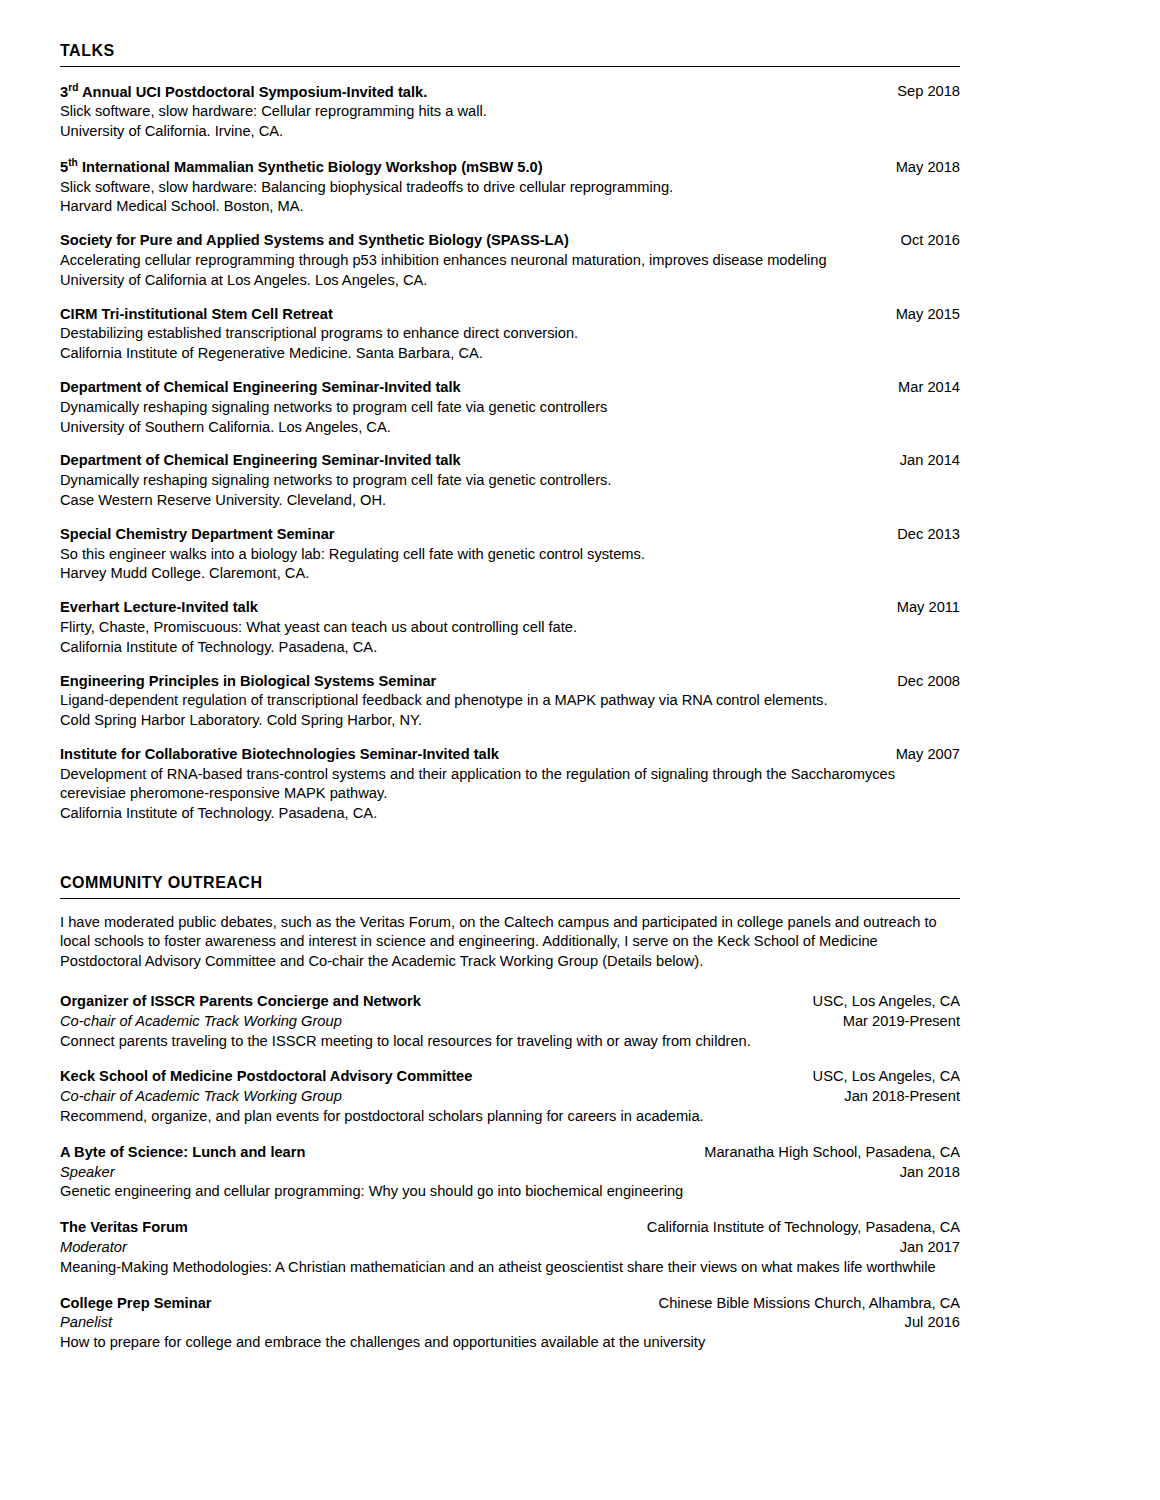TALKS
3rd Annual UCI Postdoctoral Symposium-Invited talk. Sep 2018
Slick software, slow hardware: Cellular reprogramming hits a wall.
University of California. Irvine, CA.
5th International Mammalian Synthetic Biology Workshop (mSBW 5.0) May 2018
Slick software, slow hardware: Balancing biophysical tradeoffs to drive cellular reprogramming.
Harvard Medical School. Boston, MA.
Society for Pure and Applied Systems and Synthetic Biology (SPASS-LA) Oct 2016
Accelerating cellular reprogramming through p53 inhibition enhances neuronal maturation, improves disease modeling
University of California at Los Angeles. Los Angeles, CA.
CIRM Tri-institutional Stem Cell Retreat May 2015
Destabilizing established transcriptional programs to enhance direct conversion.
California Institute of Regenerative Medicine. Santa Barbara, CA.
Department of Chemical Engineering Seminar-Invited talk Mar 2014
Dynamically reshaping signaling networks to program cell fate via genetic controllers
University of Southern California. Los Angeles, CA.
Department of Chemical Engineering Seminar-Invited talk Jan 2014
Dynamically reshaping signaling networks to program cell fate via genetic controllers.
Case Western Reserve University. Cleveland, OH.
Special Chemistry Department Seminar Dec 2013
So this engineer walks into a biology lab: Regulating cell fate with genetic control systems.
Harvey Mudd College. Claremont, CA.
Everhart Lecture-Invited talk May 2011
Flirty, Chaste, Promiscuous: What yeast can teach us about controlling cell fate.
California Institute of Technology. Pasadena, CA.
Engineering Principles in Biological Systems Seminar Dec 2008
Ligand-dependent regulation of transcriptional feedback and phenotype in a MAPK pathway via RNA control elements.
Cold Spring Harbor Laboratory. Cold Spring Harbor, NY.
Institute for Collaborative Biotechnologies Seminar-Invited talk May 2007
Development of RNA-based trans-control systems and their application to the regulation of signaling through the Saccharomyces cerevisiae pheromone-responsive MAPK pathway.
California Institute of Technology. Pasadena, CA.
COMMUNITY OUTREACH
I have moderated public debates, such as the Veritas Forum, on the Caltech campus and participated in college panels and outreach to local schools to foster awareness and interest in science and engineering. Additionally, I serve on the Keck School of Medicine Postdoctoral Advisory Committee and Co-chair the Academic Track Working Group (Details below).
Organizer of ISSCR Parents Concierge and Network USC, Los Angeles, CA
Co-chair of Academic Track Working Group Mar 2019-Present
Connect parents traveling to the ISSCR meeting to local resources for traveling with or away from children.
Keck School of Medicine Postdoctoral Advisory Committee USC, Los Angeles, CA
Co-chair of Academic Track Working Group Jan 2018-Present
Recommend, organize, and plan events for postdoctoral scholars planning for careers in academia.
A Byte of Science: Lunch and learn Maranatha High School, Pasadena, CA
Speaker Jan 2018
Genetic engineering and cellular programming: Why you should go into biochemical engineering
The Veritas Forum California Institute of Technology, Pasadena, CA
Moderator Jan 2017
Meaning-Making Methodologies: A Christian mathematician and an atheist geoscientist share their views on what makes life worthwhile
College Prep Seminar Chinese Bible Missions Church, Alhambra, CA
Panelist Jul 2016
How to prepare for college and embrace the challenges and opportunities available at the university